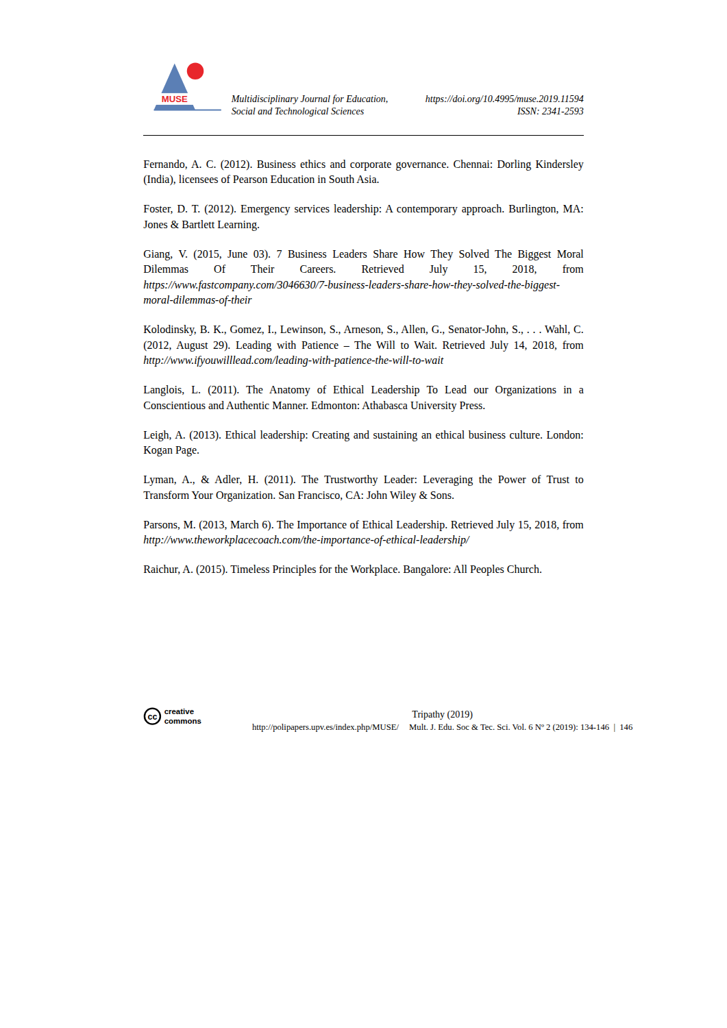MUSE
Multidisciplinary Journal for Education,
Social and Technological Sciences
https://doi.org/10.4995/muse.2019.11594
ISSN: 2341-2593
Fernando, A. C. (2012). Business ethics and corporate governance. Chennai: Dorling Kindersley (India), licensees of Pearson Education in South Asia.
Foster, D. T. (2012). Emergency services leadership: A contemporary approach. Burlington, MA: Jones & Bartlett Learning.
Giang, V. (2015, June 03). 7 Business Leaders Share How They Solved The Biggest Moral Dilemmas Of Their Careers. Retrieved July 15, 2018, from https://www.fastcompany.com/3046630/7-business-leaders-share-how-they-solved-the-biggest-moral-dilemmas-of-their
Kolodinsky, B. K., Gomez, I., Lewinson, S., Arneson, S., Allen, G., Senator-John, S., . . . Wahl, C. (2012, August 29). Leading with Patience – The Will to Wait. Retrieved July 14, 2018, from http://www.ifyouwilllead.com/leading-with-patience-the-will-to-wait
Langlois, L. (2011). The Anatomy of Ethical Leadership To Lead our Organizations in a Conscientious and Authentic Manner. Edmonton: Athabasca University Press.
Leigh, A. (2013). Ethical leadership: Creating and sustaining an ethical business culture. London: Kogan Page.
Lyman, A., & Adler, H. (2011). The Trustworthy Leader: Leveraging the Power of Trust to Transform Your Organization. San Francisco, CA: John Wiley & Sons.
Parsons, M. (2013, March 6). The Importance of Ethical Leadership. Retrieved July 15, 2018, from http://www.theworkplacecoach.com/the-importance-of-ethical-leadership/
Raichur, A. (2015). Timeless Principles for the Workplace. Bangalore: All Peoples Church.
cc creative commons
Tripathy (2019)
http://polipapers.upv.es/index.php/MUSE/ Mult. J. Edu. Soc & Tec. Sci. Vol. 6 Nº 2 (2019): 134-146 | 146